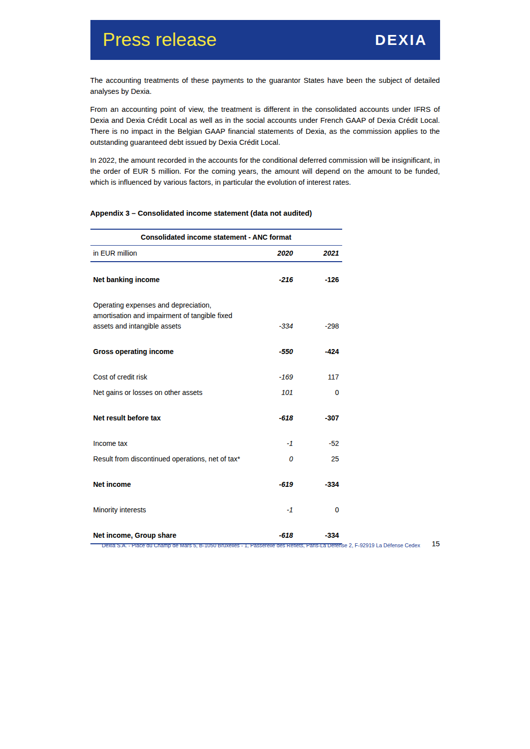Press release
DEXIA
The accounting treatments of these payments to the guarantor States have been the subject of detailed analyses by Dexia.
From an accounting point of view, the treatment is different in the consolidated accounts under IFRS of Dexia and Dexia Crédit Local as well as in the social accounts under French GAAP of Dexia Crédit Local. There is no impact in the Belgian GAAP financial statements of Dexia, as the commission applies to the outstanding guaranteed debt issued by Dexia Crédit Local.
In 2022, the amount recorded in the accounts for the conditional deferred commission will be insignificant, in the order of EUR 5 million. For the coming years, the amount will depend on the amount to be funded, which is influenced by various factors, in particular the evolution of interest rates.
Appendix 3 – Consolidated income statement (data not audited)
| Consolidated income statement - ANC format |
| in EUR million | 2020 | 2021 |
| Net banking income | -216 | -126 |
| Operating expenses and depreciation, amortisation and impairment of tangible fixed assets and intangible assets | -334 | -298 |
| Gross operating income | -550 | -424 |
| Cost of credit risk | -169 | 117 |
| Net gains or losses on other assets | 101 | 0 |
| Net result before tax | -618 | -307 |
| Income tax | -1 | -52 |
| Result from discontinued operations, net of tax* | 0 | 25 |
| Net income | -619 | -334 |
| Minority interests | -1 | 0 |
| Net income, Group share | -618 | -334 |
Dexia S.A. - Place du Champ de Mars 5, B-1050 Bruxelles - 1, Passerelle des Reflets, Paris-La Défense 2, F-92919 La Défense Cedex
15